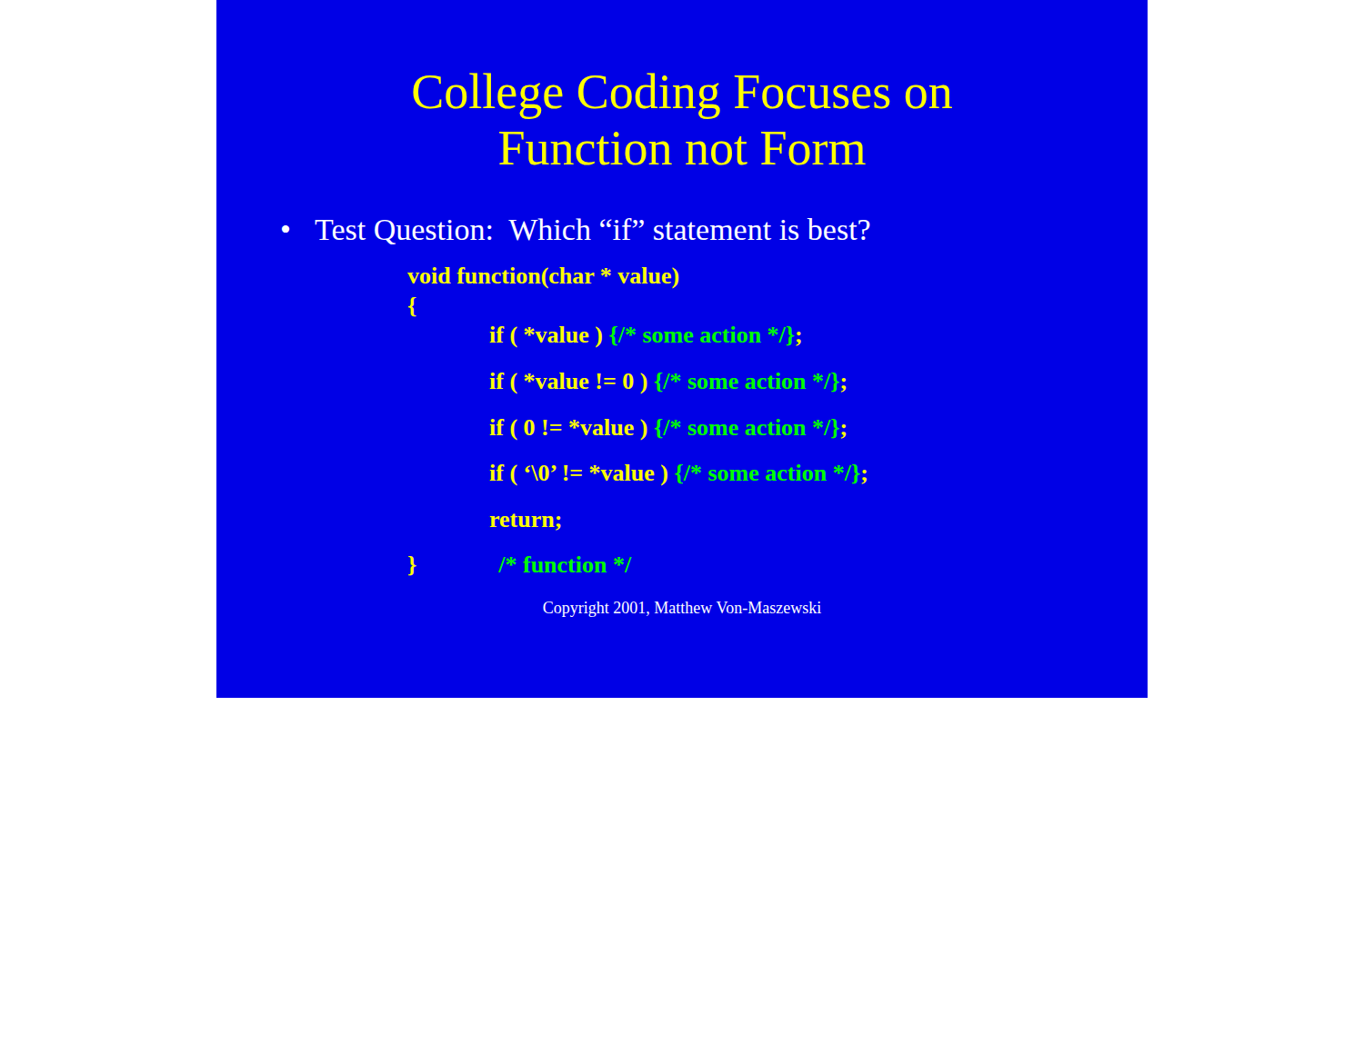College Coding Focuses on
Function not Form
Test Question: Which “if” statement is best?
void function(char * value)
{
if ( *value ) {/* some action */};
if ( *value != 0 ) {/* some action */};
if ( 0 != *value ) {/* some action */};
if ( ‘\0’ != *value ) {/* some action */};
return;
} /* function */
Copyright 2001, Matthew Von-Maszewski